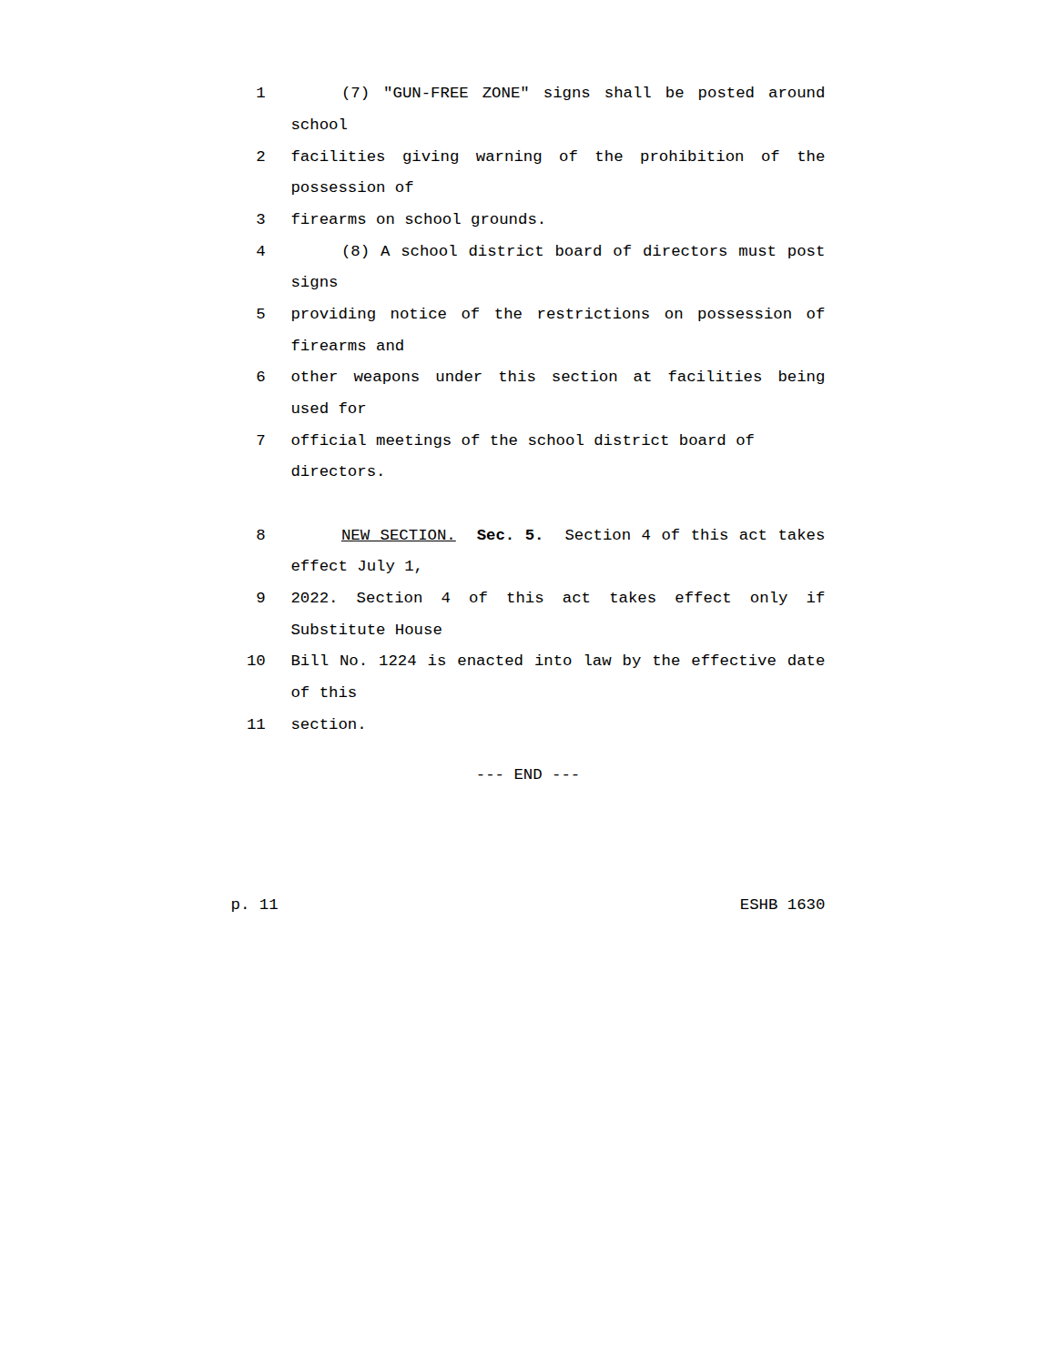1
(7) "GUN-FREE ZONE" signs shall be posted around school
2
facilities giving warning of the prohibition of the possession of
3
firearms on school grounds.
4
(8) A school district board of directors must post signs
5
providing notice of the restrictions on possession of firearms and
6
other weapons under this section at facilities being used for
7
official meetings of the school district board of directors.
8
NEW SECTION. Sec. 5. Section 4 of this act takes effect July 1,
9
2022. Section 4 of this act takes effect only if Substitute House
10
Bill No. 1224 is enacted into law by the effective date of this
11
section.
--- END ---
p. 11
ESHB 1630